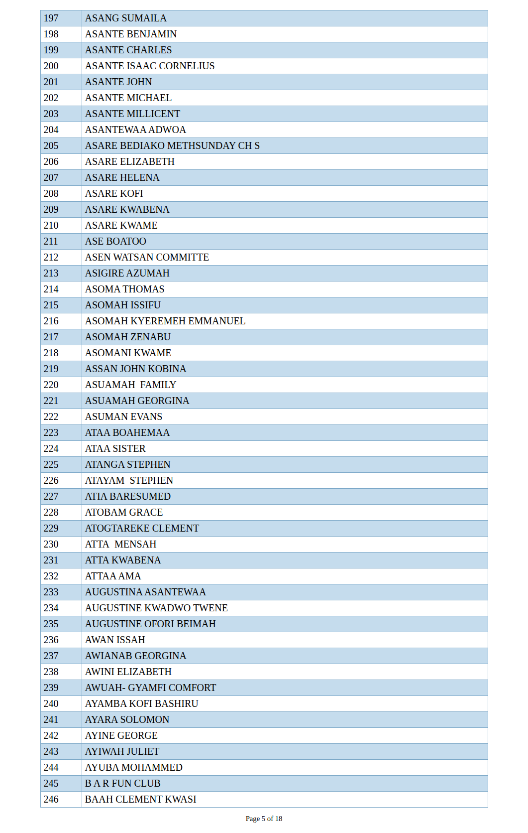| 197 | ASANG SUMAILA |
| 198 | ASANTE BENJAMIN |
| 199 | ASANTE CHARLES |
| 200 | ASANTE ISAAC CORNELIUS |
| 201 | ASANTE JOHN |
| 202 | ASANTE MICHAEL |
| 203 | ASANTE MILLICENT |
| 204 | ASANTEWAA ADWOA |
| 205 | ASARE BEDIAKO METHSUNDAY CH S |
| 206 | ASARE ELIZABETH |
| 207 | ASARE HELENA |
| 208 | ASARE KOFI |
| 209 | ASARE KWABENA |
| 210 | ASARE KWAME |
| 211 | ASE BOATOO |
| 212 | ASEN WATSAN COMMITTE |
| 213 | ASIGIRE AZUMAH |
| 214 | ASOMA THOMAS |
| 215 | ASOMAH ISSIFU |
| 216 | ASOMAH KYEREMEH EMMANUEL |
| 217 | ASOMAH ZENABU |
| 218 | ASOMANI KWAME |
| 219 | ASSAN JOHN KOBINA |
| 220 | ASUAMAH FAMILY |
| 221 | ASUAMAH GEORGINA |
| 222 | ASUMAN EVANS |
| 223 | ATAA BOAHEMAA |
| 224 | ATAA SISTER |
| 225 | ATANGA STEPHEN |
| 226 | ATAYAM STEPHEN |
| 227 | ATIA BARESUMED |
| 228 | ATOBAM GRACE |
| 229 | ATOGTAREKE CLEMENT |
| 230 | ATTA MENSAH |
| 231 | ATTA KWABENA |
| 232 | ATTAA AMA |
| 233 | AUGUSTINA ASANTEWAA |
| 234 | AUGUSTINE KWADWO TWENE |
| 235 | AUGUSTINE OFORI BEIMAH |
| 236 | AWAN ISSAH |
| 237 | AWIANAB GEORGINA |
| 238 | AWINI ELIZABETH |
| 239 | AWUAH- GYAMFI COMFORT |
| 240 | AYAMBA KOFI BASHIRU |
| 241 | AYARA SOLOMON |
| 242 | AYINE GEORGE |
| 243 | AYIWAH JULIET |
| 244 | AYUBA MOHAMMED |
| 245 | B A R FUN CLUB |
| 246 | BAAH CLEMENT KWASI |
Page 5 of 18